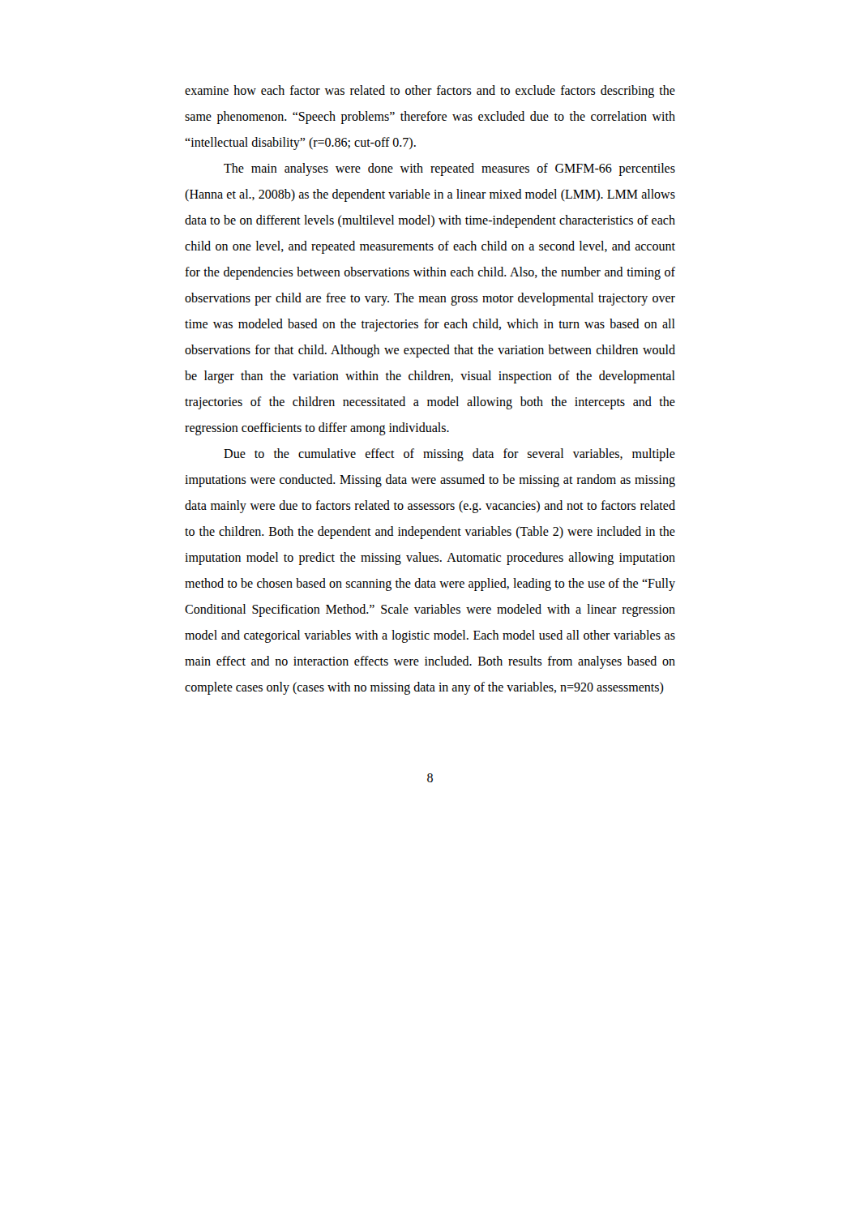examine how each factor was related to other factors and to exclude factors describing the same phenomenon. “Speech problems” therefore was excluded due to the correlation with “intellectual disability” (r=0.86; cut-off 0.7).
The main analyses were done with repeated measures of GMFM-66 percentiles (Hanna et al., 2008b) as the dependent variable in a linear mixed model (LMM). LMM allows data to be on different levels (multilevel model) with time-independent characteristics of each child on one level, and repeated measurements of each child on a second level, and account for the dependencies between observations within each child. Also, the number and timing of observations per child are free to vary. The mean gross motor developmental trajectory over time was modeled based on the trajectories for each child, which in turn was based on all observations for that child. Although we expected that the variation between children would be larger than the variation within the children, visual inspection of the developmental trajectories of the children necessitated a model allowing both the intercepts and the regression coefficients to differ among individuals.
Due to the cumulative effect of missing data for several variables, multiple imputations were conducted. Missing data were assumed to be missing at random as missing data mainly were due to factors related to assessors (e.g. vacancies) and not to factors related to the children. Both the dependent and independent variables (Table 2) were included in the imputation model to predict the missing values. Automatic procedures allowing imputation method to be chosen based on scanning the data were applied, leading to the use of the “Fully Conditional Specification Method.” Scale variables were modeled with a linear regression model and categorical variables with a logistic model. Each model used all other variables as main effect and no interaction effects were included. Both results from analyses based on complete cases only (cases with no missing data in any of the variables, n=920 assessments)
8